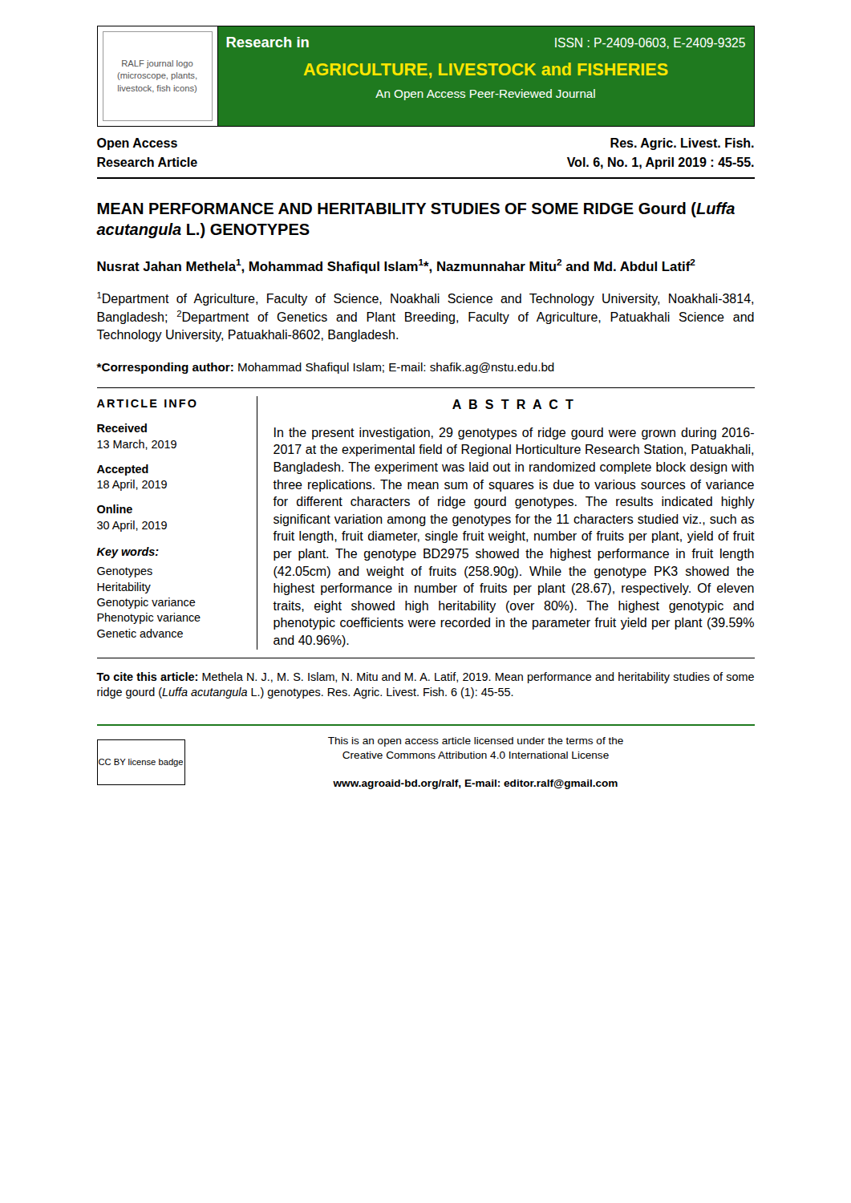RALF journal logo
(microscope, plants, livestock, fish icons)
Research in ISSN : P-2409-0603, E-2409-9325
AGRICULTURE, LIVESTOCK and FISHERIES
An Open Access Peer-Reviewed Journal
Open Access
Research Article
Res. Agric. Livest. Fish.
Vol. 6, No. 1, April 2019 : 45-55.
MEAN PERFORMANCE AND HERITABILITY STUDIES OF SOME RIDGE Gourd (Luffa acutangula L.) GENOTYPES
Nusrat Jahan Methela1, Mohammad Shafiqul Islam1*, Nazmunnahar Mitu2 and Md. Abdul Latif2
1Department of Agriculture, Faculty of Science, Noakhali Science and Technology University, Noakhali-3814, Bangladesh; 2Department of Genetics and Plant Breeding, Faculty of Agriculture, Patuakhali Science and Technology University, Patuakhali-8602, Bangladesh.
*Corresponding author: Mohammad Shafiqul Islam; E-mail: shafik.ag@nstu.edu.bd
ARTICLE INFO
Received
13 March, 2019
Accepted
18 April, 2019
Online
30 April, 2019
Key words:
Genotypes
Heritability
Genotypic variance
Phenotypic variance
Genetic advance
A B S T R A C T
In the present investigation, 29 genotypes of ridge gourd were grown during 2016-2017 at the experimental field of Regional Horticulture Research Station, Patuakhali, Bangladesh. The experiment was laid out in randomized complete block design with three replications. The mean sum of squares is due to various sources of variance for different characters of ridge gourd genotypes. The results indicated highly significant variation among the genotypes for the 11 characters studied viz., such as fruit length, fruit diameter, single fruit weight, number of fruits per plant, yield of fruit per plant. The genotype BD2975 showed the highest performance in fruit length (42.05cm) and weight of fruits (258.90g). While the genotype PK3 showed the highest performance in number of fruits per plant (28.67), respectively. Of eleven traits, eight showed high heritability (over 80%). The highest genotypic and phenotypic coefficients were recorded in the parameter fruit yield per plant (39.59% and 40.96%).
To cite this article: Methela N. J., M. S. Islam, N. Mitu and M. A. Latif, 2019. Mean performance and heritability studies of some ridge gourd (Luffa acutangula L.) genotypes. Res. Agric. Livest. Fish. 6 (1): 45-55.
CC BY license badge
This is an open access article licensed under the terms of the
Creative Commons Attribution 4.0 International License
www.agroaid-bd.org/ralf, E-mail: editor.ralf@gmail.com